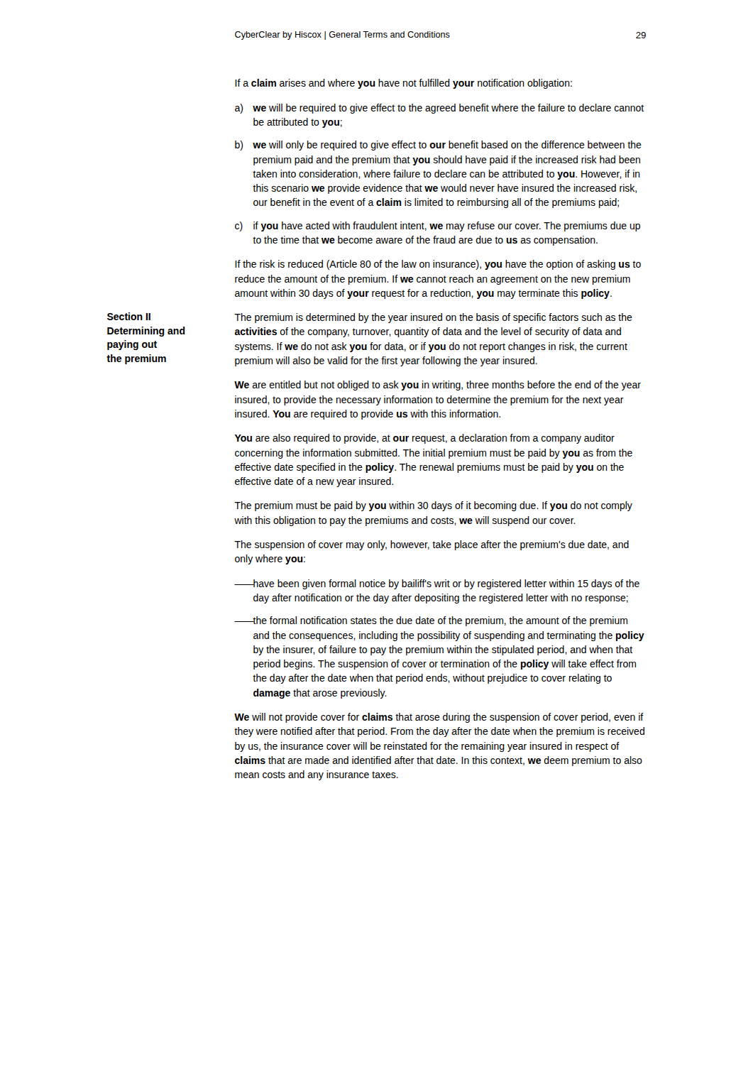CyberClear by Hiscox | General Terms and Conditions
29
If a claim arises and where you have not fulfilled your notification obligation:
a) we will be required to give effect to the agreed benefit where the failure to declare cannot be attributed to you;
b) we will only be required to give effect to our benefit based on the difference between the premium paid and the premium that you should have paid if the increased risk had been taken into consideration, where failure to declare can be attributed to you. However, if in this scenario we provide evidence that we would never have insured the increased risk, our benefit in the event of a claim is limited to reimbursing all of the premiums paid;
c) if you have acted with fraudulent intent, we may refuse our cover. The premiums due up to the time that we become aware of the fraud are due to us as compensation.
If the risk is reduced (Article 80 of the law on insurance), you have the option of asking us to reduce the amount of the premium. If we cannot reach an agreement on the new premium amount within 30 days of your request for a reduction, you may terminate this policy.
Section II
Determining and
paying out
the premium
The premium is determined by the year insured on the basis of specific factors such as the activities of the company, turnover, quantity of data and the level of security of data and systems. If we do not ask you for data, or if you do not report changes in risk, the current premium will also be valid for the first year following the year insured.
We are entitled but not obliged to ask you in writing, three months before the end of the year insured, to provide the necessary information to determine the premium for the next year insured. You are required to provide us with this information.
You are also required to provide, at our request, a declaration from a company auditor concerning the information submitted. The initial premium must be paid by you as from the effective date specified in the policy. The renewal premiums must be paid by you on the effective date of a new year insured.
The premium must be paid by you within 30 days of it becoming due. If you do not comply with this obligation to pay the premiums and costs, we will suspend our cover.
The suspension of cover may only, however, take place after the premium's due date, and only where you:
——have been given formal notice by bailiff's writ or by registered letter within 15 days of the day after notification or the day after depositing the registered letter with no response;
——the formal notification states the due date of the premium, the amount of the premium and the consequences, including the possibility of suspending and terminating the policy by the insurer, of failure to pay the premium within the stipulated period, and when that period begins. The suspension of cover or termination of the policy will take effect from the day after the date when that period ends, without prejudice to cover relating to damage that arose previously.
We will not provide cover for claims that arose during the suspension of cover period, even if they were notified after that period. From the day after the date when the premium is received by us, the insurance cover will be reinstated for the remaining year insured in respect of claims that are made and identified after that date. In this context, we deem premium to also mean costs and any insurance taxes.